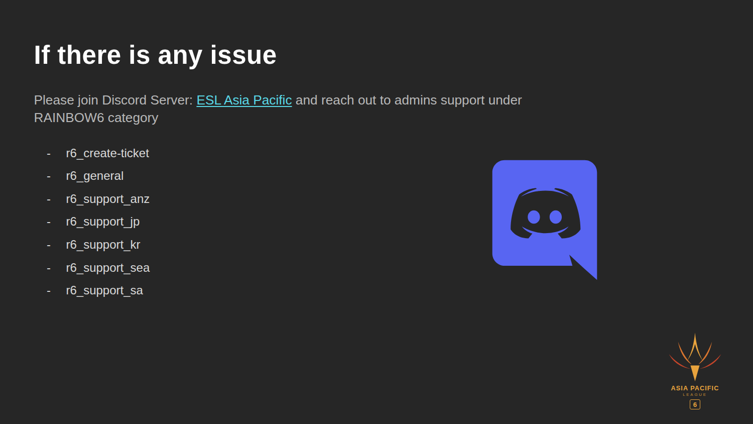If there is any issue
Please join Discord Server: ESL Asia Pacific and reach out to admins support under RAINBOW6 category
r6_create-ticket
r6_general
r6_support_anz
r6_support_jp
r6_support_kr
r6_support_sea
r6_support_sa
ASIA PACIFIC LEAGUE
6